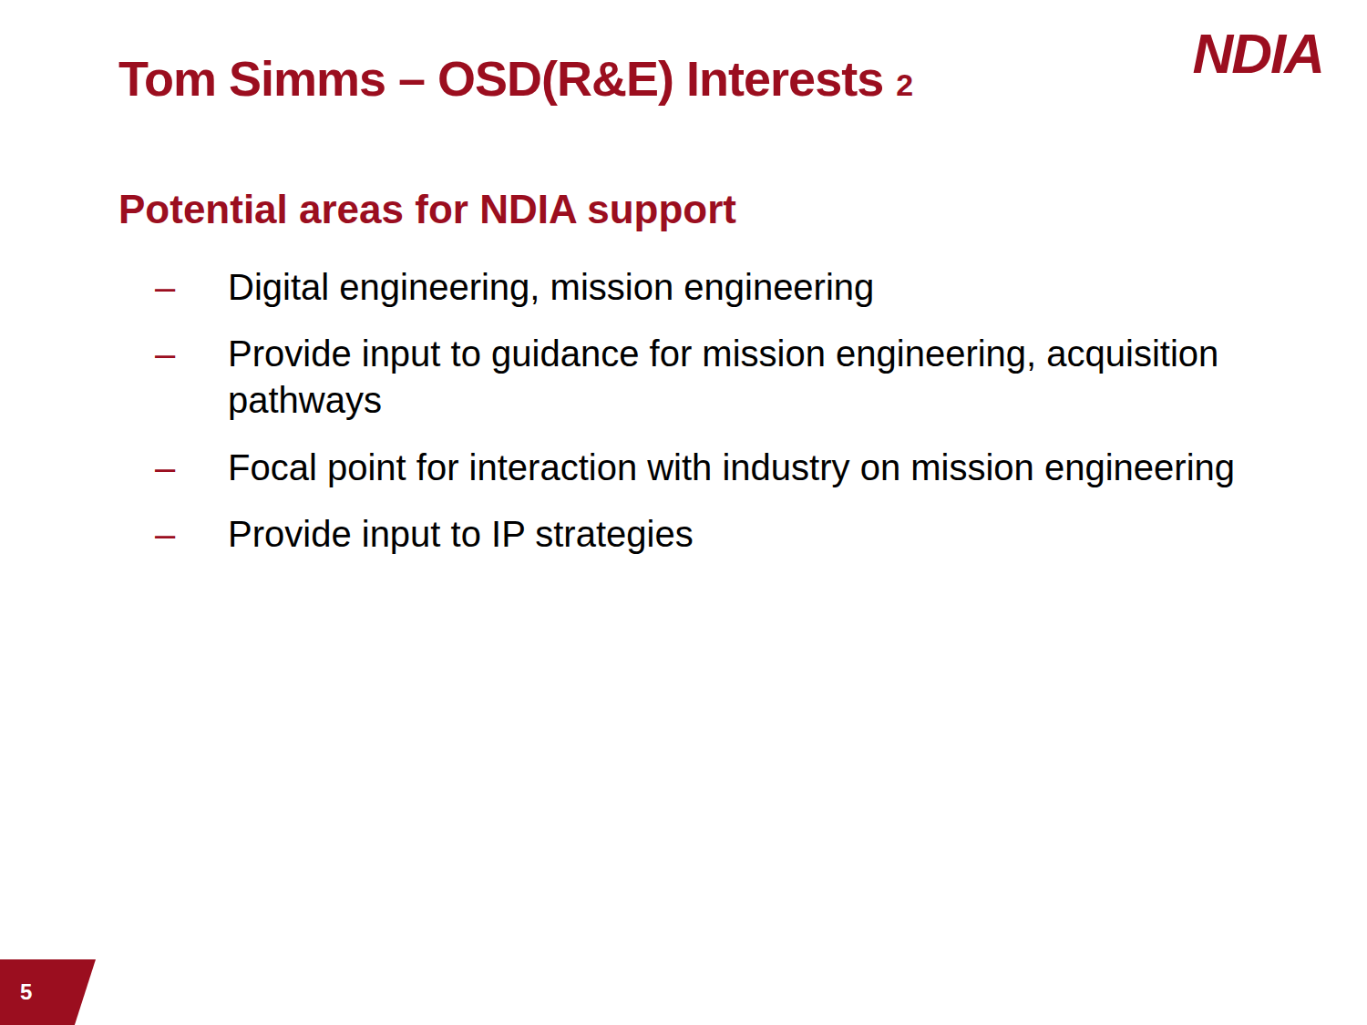NDIA
Tom Simms – OSD(R&E) Interests 2
Potential areas for NDIA support
Digital engineering, mission engineering
Provide input to guidance for mission engineering, acquisition pathways
Focal point for interaction with industry on mission engineering
Provide input to IP strategies
5